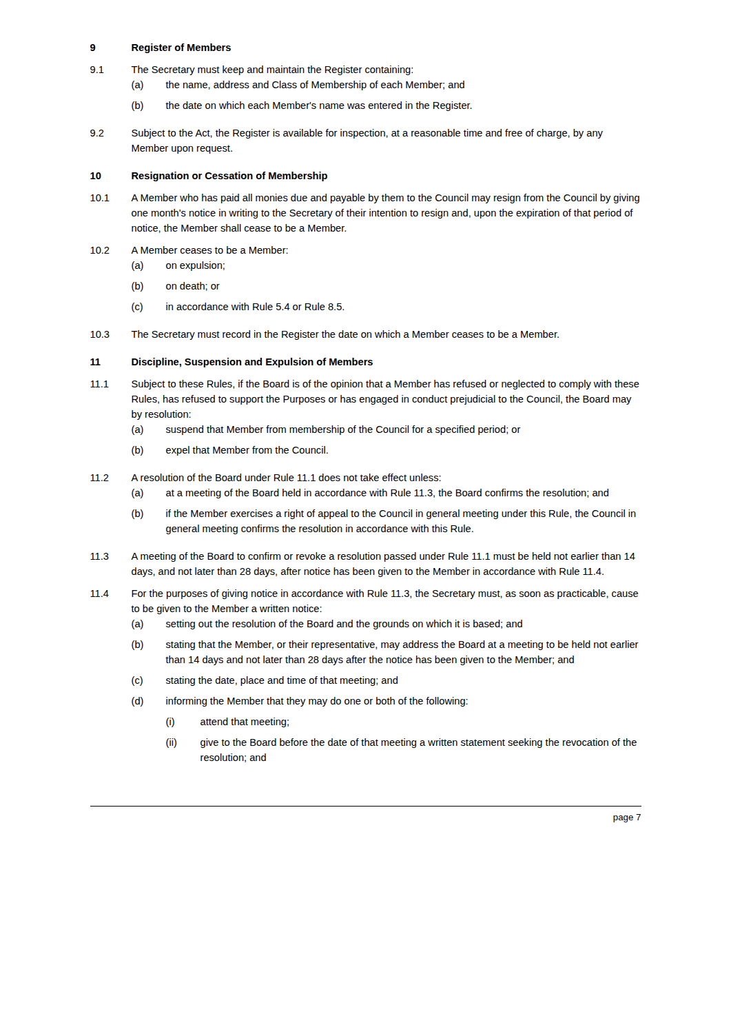9 Register of Members
9.1
The Secretary must keep and maintain the Register containing:
(a) the name, address and Class of Membership of each Member; and
(b) the date on which each Member's name was entered in the Register.
9.2
Subject to the Act, the Register is available for inspection, at a reasonable time and free of charge, by any Member upon request.
10 Resignation or Cessation of Membership
10.1
A Member who has paid all monies due and payable by them to the Council may resign from the Council by giving one month's notice in writing to the Secretary of their intention to resign and, upon the expiration of that period of notice, the Member shall cease to be a Member.
10.2
A Member ceases to be a Member:
(a) on expulsion;
(b) on death; or
(c) in accordance with Rule 5.4 or Rule 8.5.
10.3
The Secretary must record in the Register the date on which a Member ceases to be a Member.
11 Discipline, Suspension and Expulsion of Members
11.1
Subject to these Rules, if the Board is of the opinion that a Member has refused or neglected to comply with these Rules, has refused to support the Purposes or has engaged in conduct prejudicial to the Council, the Board may by resolution:
(a) suspend that Member from membership of the Council for a specified period; or
(b) expel that Member from the Council.
11.2
A resolution of the Board under Rule 11.1 does not take effect unless:
(a) at a meeting of the Board held in accordance with Rule 11.3, the Board confirms the resolution; and
(b) if the Member exercises a right of appeal to the Council in general meeting under this Rule, the Council in general meeting confirms the resolution in accordance with this Rule.
11.3
A meeting of the Board to confirm or revoke a resolution passed under Rule 11.1 must be held not earlier than 14 days, and not later than 28 days, after notice has been given to the Member in accordance with Rule 11.4.
11.4
For the purposes of giving notice in accordance with Rule 11.3, the Secretary must, as soon as practicable, cause to be given to the Member a written notice:
(a) setting out the resolution of the Board and the grounds on which it is based; and
(b) stating that the Member, or their representative, may address the Board at a meeting to be held not earlier than 14 days and not later than 28 days after the notice has been given to the Member; and
(c) stating the date, place and time of that meeting; and
(d) informing the Member that they may do one or both of the following:
(i) attend that meeting;
(ii) give to the Board before the date of that meeting a written statement seeking the revocation of the resolution; and
page 7